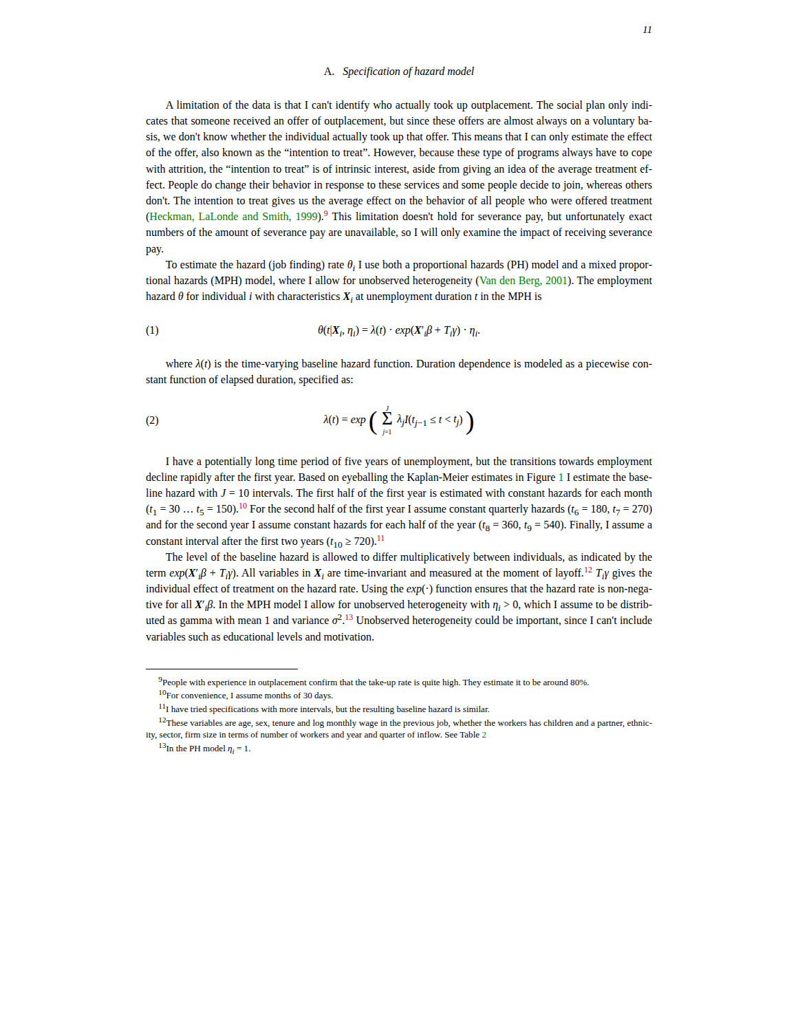11
A. Specification of hazard model
A limitation of the data is that I can't identify who actually took up outplacement. The social plan only indicates that someone received an offer of outplacement, but since these offers are almost always on a voluntary basis, we don't know whether the individual actually took up that offer. This means that I can only estimate the effect of the offer, also known as the “intention to treat”. However, because these type of programs always have to cope with attrition, the “intention to treat” is of intrinsic interest, aside from giving an idea of the average treatment effect. People do change their behavior in response to these services and some people decide to join, whereas others don't. The intention to treat gives us the average effect on the behavior of all people who were offered treatment (Heckman, LaLonde and Smith, 1999).9 This limitation doesn't hold for severance pay, but unfortunately exact numbers of the amount of severance pay are unavailable, so I will only examine the impact of receiving severance pay.
To estimate the hazard (job finding) rate θi I use both a proportional hazards (PH) model and a mixed proportional hazards (MPH) model, where I allow for unobserved heterogeneity (Van den Berg, 2001). The employment hazard θ for individual i with characteristics Xi at unemployment duration t in the MPH is
(1)
θ(t|Xi, ηi) = λ(t) · exp(X′iβ + Tiγ) · ηi.
where λ(t) is the time-varying baseline hazard function. Duration dependence is modeled as a piecewise constant function of elapsed duration, specified as:
(2)
λ(t) = exp ( JΣj=1 λjI(tj−1 ≤ t < tj) )
I have a potentially long time period of five years of unemployment, but the transitions towards employment decline rapidly after the first year. Based on eyeballing the Kaplan-Meier estimates in Figure 1 I estimate the baseline hazard with J = 10 intervals. The first half of the first year is estimated with constant hazards for each month (t1 = 30 … t5 = 150).10 For the second half of the first year I assume constant quarterly hazards (t6 = 180, t7 = 270) and for the second year I assume constant hazards for each half of the year (t8 = 360, t9 = 540). Finally, I assume a constant interval after the first two years (t10 ≥ 720).11
The level of the baseline hazard is allowed to differ multiplicatively between individuals, as indicated by the term exp(X′iβ + Tiγ). All variables in Xi are time-invariant and measured at the moment of layoff.12 Tiγ gives the individual effect of treatment on the hazard rate. Using the exp(·) function ensures that the hazard rate is non-negative for all X′iβ. In the MPH model I allow for unobserved heterogeneity with ηi > 0, which I assume to be distributed as gamma with mean 1 and variance σ2.13 Unobserved heterogeneity could be important, since I can't include variables such as educational levels and motivation.
9People with experience in outplacement confirm that the take-up rate is quite high. They estimate it to be around 80%.
10For convenience, I assume months of 30 days.
11I have tried specifications with more intervals, but the resulting baseline hazard is similar.
12These variables are age, sex, tenure and log monthly wage in the previous job, whether the workers has children and a partner, ethnicity, sector, firm size in terms of number of workers and year and quarter of inflow. See Table 2
13In the PH model ηi = 1.